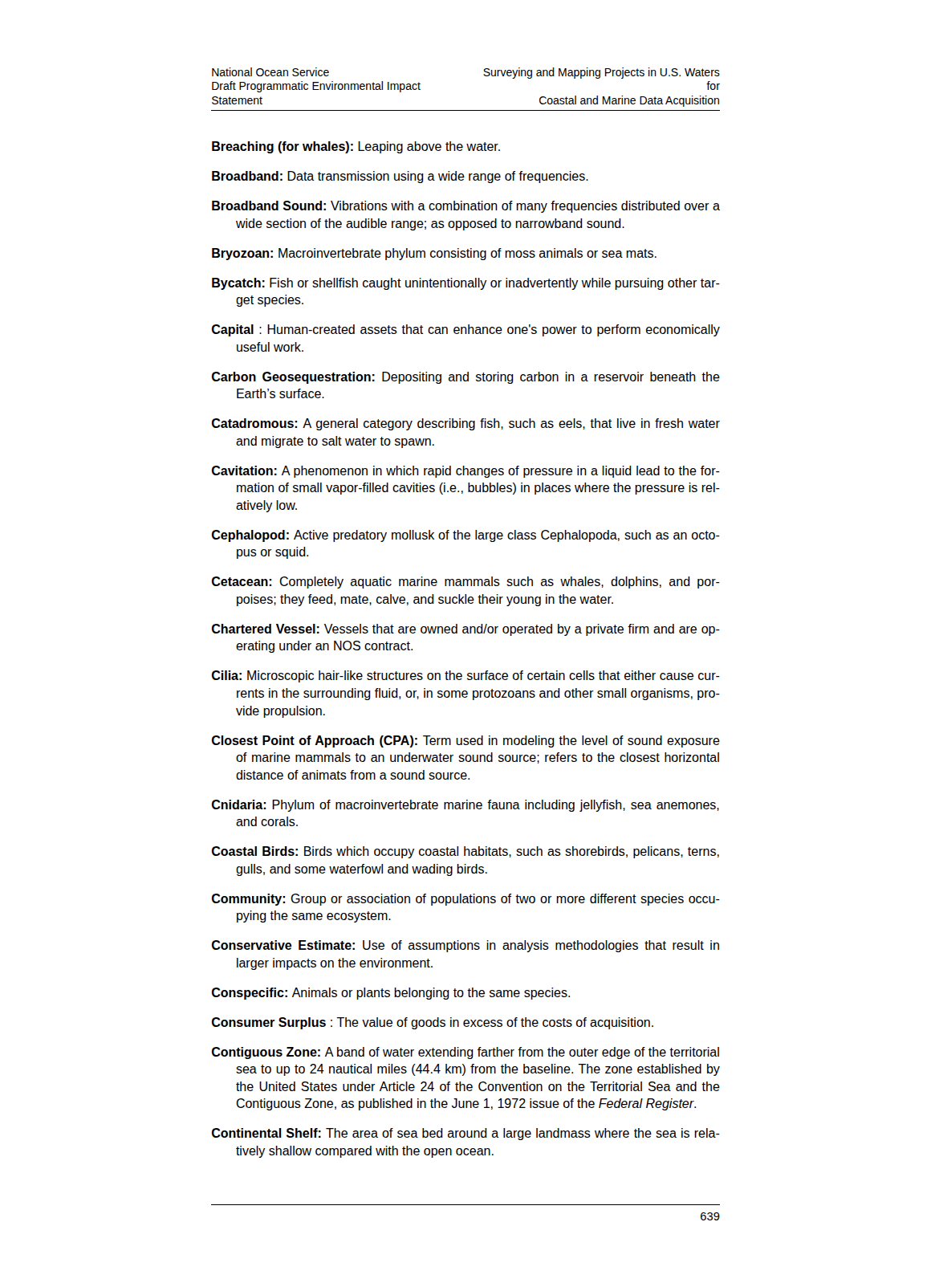National Ocean Service
Draft Programmatic Environmental Impact Statement
Surveying and Mapping Projects in U.S. Waters for
Coastal and Marine Data Acquisition
Breaching (for whales):
Leaping above the water.
Broadband:
Data transmission using a wide range of frequencies.
Broadband Sound:
Vibrations with a combination of many frequencies distributed over a wide section of the audible range; as opposed to narrowband sound.
Bryozoan:
Macroinvertebrate phylum consisting of moss animals or sea mats.
Bycatch:
Fish or shellfish caught unintentionally or inadvertently while pursuing other target species.
Capital
: Human-created assets that can enhance one's power to perform economically useful work.
Carbon Geosequestration:
Depositing and storing carbon in a reservoir beneath the Earth’s surface.
Catadromous:
A general category describing fish, such as eels, that live in fresh water and migrate to salt water to spawn.
Cavitation:
A phenomenon in which rapid changes of pressure in a liquid lead to the formation of small vapor-filled cavities (i.e., bubbles) in places where the pressure is relatively low.
Cephalopod:
Active predatory mollusk of the large class Cephalopoda, such as an octopus or squid.
Cetacean:
Completely aquatic marine mammals such as whales, dolphins, and porpoises; they feed, mate, calve, and suckle their young in the water.
Chartered Vessel:
Vessels that are owned and/or operated by a private firm and are operating under an NOS contract.
Cilia:
Microscopic hair-like structures on the surface of certain cells that either cause currents in the surrounding fluid, or, in some protozoans and other small organisms, provide propulsion.
Closest Point of Approach (CPA):
Term used in modeling the level of sound exposure of marine mammals to an underwater sound source; refers to the closest horizontal distance of animats from a sound source.
Cnidaria:
Phylum of macroinvertebrate marine fauna including jellyfish, sea anemones, and corals.
Coastal Birds:
Birds which occupy coastal habitats, such as shorebirds, pelicans, terns, gulls, and some waterfowl and wading birds.
Community:
Group or association of populations of two or more different species occupying the same ecosystem.
Conservative Estimate:
Use of assumptions in analysis methodologies that result in larger impacts on the environment.
Conspecific:
Animals or plants belonging to the same species.
Consumer Surplus
: The value of goods in excess of the costs of acquisition.
Contiguous Zone:
A band of water extending farther from the outer edge of the territorial sea to up to 24 nautical miles (44.4 km) from the baseline. The zone established by the United States under Article 24 of the Convention on the Territorial Sea and the Contiguous Zone, as published in the June 1, 1972 issue of the Federal Register.
Continental Shelf:
The area of sea bed around a large landmass where the sea is relatively shallow compared with the open ocean.
639